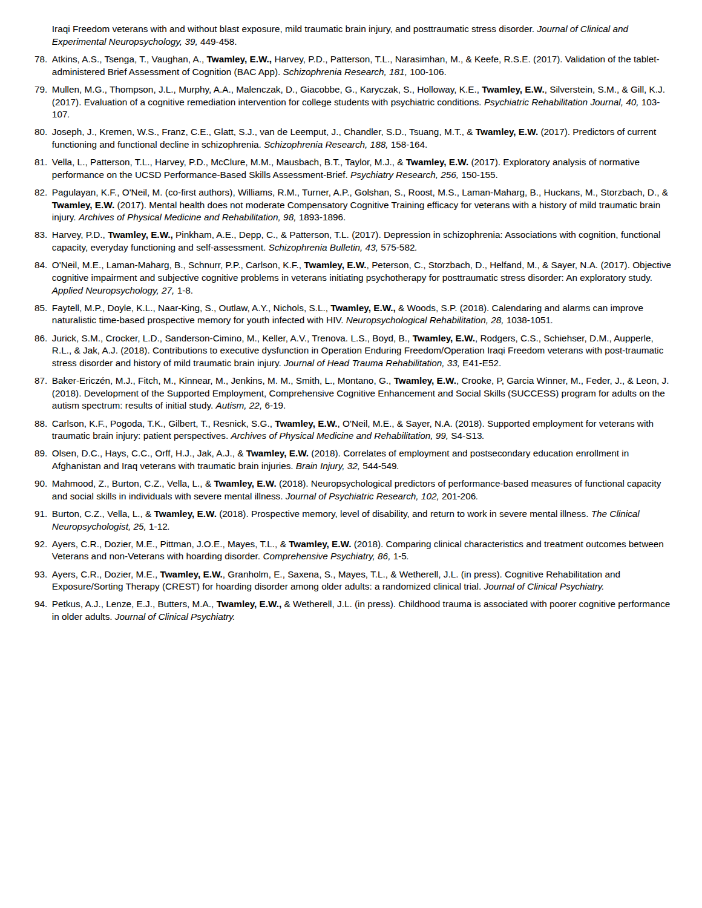Iraqi Freedom veterans with and without blast exposure, mild traumatic brain injury, and posttraumatic stress disorder. Journal of Clinical and Experimental Neuropsychology, 39, 449-458.
78. Atkins, A.S., Tsenga, T., Vaughan, A., Twamley, E.W., Harvey, P.D., Patterson, T.L., Narasimhan, M., & Keefe, R.S.E. (2017). Validation of the tablet-administered Brief Assessment of Cognition (BAC App). Schizophrenia Research, 181, 100-106.
79. Mullen, M.G., Thompson, J.L., Murphy, A.A., Malenczak, D., Giacobbe, G., Karyczak, S., Holloway, K.E., Twamley, E.W., Silverstein, S.M., & Gill, K.J. (2017). Evaluation of a cognitive remediation intervention for college students with psychiatric conditions. Psychiatric Rehabilitation Journal, 40, 103-107.
80. Joseph, J., Kremen, W.S., Franz, C.E., Glatt, S.J., van de Leemput, J., Chandler, S.D., Tsuang, M.T., & Twamley, E.W. (2017). Predictors of current functioning and functional decline in schizophrenia. Schizophrenia Research, 188, 158-164.
81. Vella, L., Patterson, T.L., Harvey, P.D., McClure, M.M., Mausbach, B.T., Taylor, M.J., & Twamley, E.W. (2017). Exploratory analysis of normative performance on the UCSD Performance-Based Skills Assessment-Brief. Psychiatry Research, 256, 150-155.
82. Pagulayan, K.F., O'Neil, M. (co-first authors), Williams, R.M., Turner, A.P., Golshan, S., Roost, M.S., Laman-Maharg, B., Huckans, M., Storzbach, D., & Twamley, E.W. (2017). Mental health does not moderate Compensatory Cognitive Training efficacy for veterans with a history of mild traumatic brain injury. Archives of Physical Medicine and Rehabilitation, 98, 1893-1896.
83. Harvey, P.D., Twamley, E.W., Pinkham, A.E., Depp, C., & Patterson, T.L. (2017). Depression in schizophrenia: Associations with cognition, functional capacity, everyday functioning and self-assessment. Schizophrenia Bulletin, 43, 575-582.
84. O'Neil, M.E., Laman-Maharg, B., Schnurr, P.P., Carlson, K.F., Twamley, E.W., Peterson, C., Storzbach, D., Helfand, M., & Sayer, N.A. (2017). Objective cognitive impairment and subjective cognitive problems in veterans initiating psychotherapy for posttraumatic stress disorder: An exploratory study. Applied Neuropsychology, 27, 1-8.
85. Faytell, M.P., Doyle, K.L., Naar-King, S., Outlaw, A.Y., Nichols, S.L., Twamley, E.W., & Woods, S.P. (2018). Calendaring and alarms can improve naturalistic time-based prospective memory for youth infected with HIV. Neuropsychological Rehabilitation, 28, 1038-1051.
86. Jurick, S.M., Crocker, L.D., Sanderson-Cimino, M., Keller, A.V., Trenova. L.S., Boyd, B., Twamley, E.W., Rodgers, C.S., Schiehser, D.M., Aupperle, R.L., & Jak, A.J. (2018). Contributions to executive dysfunction in Operation Enduring Freedom/Operation Iraqi Freedom veterans with post-traumatic stress disorder and history of mild traumatic brain injury. Journal of Head Trauma Rehabilitation, 33, E41-E52.
87. Baker-Ericzén, M.J., Fitch, M., Kinnear, M., Jenkins, M. M., Smith, L., Montano, G., Twamley, E.W., Crooke, P, Garcia Winner, M., Feder, J., & Leon, J. (2018). Development of the Supported Employment, Comprehensive Cognitive Enhancement and Social Skills (SUCCESS) program for adults on the autism spectrum: results of initial study. Autism, 22, 6-19.
88. Carlson, K.F., Pogoda, T.K., Gilbert, T., Resnick, S.G., Twamley, E.W., O'Neil, M.E., & Sayer, N.A. (2018). Supported employment for veterans with traumatic brain injury: patient perspectives. Archives of Physical Medicine and Rehabilitation, 99, S4-S13.
89. Olsen, D.C., Hays, C.C., Orff, H.J., Jak, A.J., & Twamley, E.W. (2018). Correlates of employment and postsecondary education enrollment in Afghanistan and Iraq veterans with traumatic brain injuries. Brain Injury, 32, 544-549.
90. Mahmood, Z., Burton, C.Z., Vella, L., & Twamley, E.W. (2018). Neuropsychological predictors of performance-based measures of functional capacity and social skills in individuals with severe mental illness. Journal of Psychiatric Research, 102, 201-206.
91. Burton, C.Z., Vella, L., & Twamley, E.W. (2018). Prospective memory, level of disability, and return to work in severe mental illness. The Clinical Neuropsychologist, 25, 1-12.
92. Ayers, C.R., Dozier, M.E., Pittman, J.O.E., Mayes, T.L., & Twamley, E.W. (2018). Comparing clinical characteristics and treatment outcomes between Veterans and non-Veterans with hoarding disorder. Comprehensive Psychiatry, 86, 1-5.
93. Ayers, C.R., Dozier, M.E., Twamley, E.W., Granholm, E., Saxena, S., Mayes, T.L., & Wetherell, J.L. (in press). Cognitive Rehabilitation and Exposure/Sorting Therapy (CREST) for hoarding disorder among older adults: a randomized clinical trial. Journal of Clinical Psychiatry.
94. Petkus, A.J., Lenze, E.J., Butters, M.A., Twamley, E.W., & Wetherell, J.L. (in press). Childhood trauma is associated with poorer cognitive performance in older adults. Journal of Clinical Psychiatry.